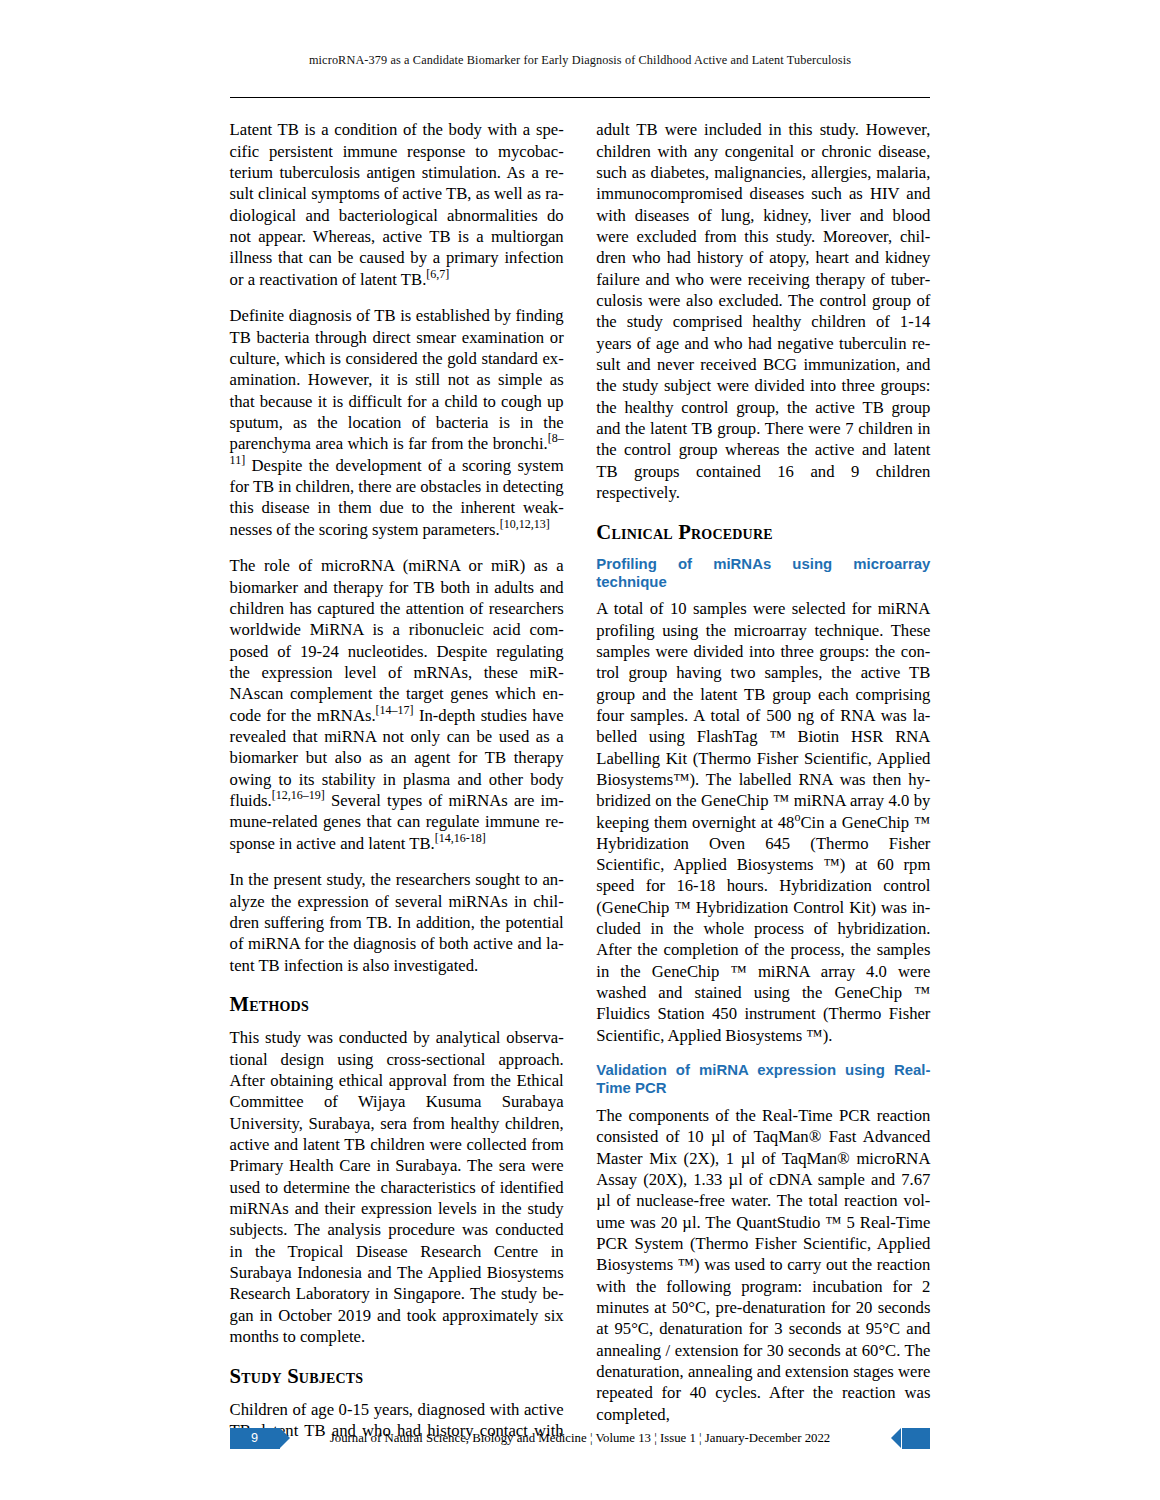microRNA-379 as a Candidate Biomarker for Early Diagnosis of Childhood Active and Latent Tuberculosis
Latent TB is a condition of the body with a specific persistent immune response to mycobacterium tuberculosis antigen stimulation. As a result clinical symptoms of active TB, as well as radiological and bacteriological abnormalities do not appear. Whereas, active TB is a multiorgan illness that can be caused by a primary infection or a reactivation of latent TB.[6,7]
Definite diagnosis of TB is established by finding TB bacteria through direct smear examination or culture, which is considered the gold standard examination. However, it is still not as simple as that because it is difficult for a child to cough up sputum, as the location of bacteria is in the parenchyma area which is far from the bronchi.[8–11] Despite the development of a scoring system for TB in children, there are obstacles in detecting this disease in them due to the inherent weaknesses of the scoring system parameters.[10,12,13]
The role of microRNA (miRNA or miR) as a biomarker and therapy for TB both in adults and children has captured the attention of researchers worldwide MiRNA is a ribonucleic acid composed of 19-24 nucleotides. Despite regulating the expression level of mRNAs, these miRNAscan complement the target genes which encode for the mRNAs.[14–17] In-depth studies have revealed that miRNA not only can be used as a biomarker but also as an agent for TB therapy owing to its stability in plasma and other body fluids.[12,16–19] Several types of miRNAs are immune-related genes that can regulate immune response in active and latent TB.[14,16-18]
In the present study, the researchers sought to analyze the expression of several miRNAs in children suffering from TB. In addition, the potential of miRNA for the diagnosis of both active and latent TB infection is also investigated.
Methods
This study was conducted by analytical observational design using cross-sectional approach. After obtaining ethical approval from the Ethical Committee of Wijaya Kusuma Surabaya University, Surabaya, sera from healthy children, active and latent TB children were collected from Primary Health Care in Surabaya. The sera were used to determine the characteristics of identified miRNAs and their expression levels in the study subjects. The analysis procedure was conducted in the Tropical Disease Research Centre in Surabaya Indonesia and The Applied Biosystems Research Laboratory in Singapore. The study began in October 2019 and took approximately six months to complete.
Study Subjects
Children of age 0-15 years, diagnosed with active TB, latent TB and who had history contact with adult TB were included in this study. However, children with any congenital or chronic disease, such as diabetes, malignancies, allergies, malaria, immunocompromised diseases such as HIV and with diseases of lung, kidney, liver and blood were excluded from this study. Moreover, children who had history of atopy, heart and kidney failure and who were receiving therapy of tuberculosis were also excluded. The control group of the study comprised healthy children of 1-14 years of age and who had negative tuberculin result and never received BCG immunization, and the study subject were divided into three groups: the healthy control group, the active TB group and the latent TB group. There were 7 children in the control group whereas the active and latent TB groups contained 16 and 9 children respectively.
Clinical Procedure
Profiling of miRNAs using microarray technique
A total of 10 samples were selected for miRNA profiling using the microarray technique. These samples were divided into three groups: the control group having two samples, the active TB group and the latent TB group each comprising four samples. A total of 500 ng of RNA was labelled using FlashTag ™ Biotin HSR RNA Labelling Kit (Thermo Fisher Scientific, Applied Biosystems™). The labelled RNA was then hybridized on the GeneChip ™ miRNA array 4.0 by keeping them overnight at 48oCin a GeneChip ™ Hybridization Oven 645 (Thermo Fisher Scientific, Applied Biosystems ™) at 60 rpm speed for 16-18 hours. Hybridization control (GeneChip ™ Hybridization Control Kit) was included in the whole process of hybridization. After the completion of the process, the samples in the GeneChip ™ miRNA array 4.0 were washed and stained using the GeneChip ™ Fluidics Station 450 instrument (Thermo Fisher Scientific, Applied Biosystems ™).
Validation of miRNA expression using Real-Time PCR
The components of the Real-Time PCR reaction consisted of 10 µl of TaqMan® Fast Advanced Master Mix (2X), 1 µl of TaqMan® microRNA Assay (20X), 1.33 µl of cDNA sample and 7.67 µl of nuclease-free water. The total reaction volume was 20 µl. The QuantStudio ™ 5 Real-Time PCR System (Thermo Fisher Scientific, Applied Biosystems ™) was used to carry out the reaction with the following program: incubation for 2 minutes at 50°C, pre-denaturation for 20 seconds at 95°C, denaturation for 3 seconds at 95°C and annealing / extension for 30 seconds at 60°C. The denaturation, annealing and extension stages were repeated for 40 cycles. After the reaction was completed,
9
Journal of Natural Science, Biology and Medicine ¦ Volume 13 ¦ Issue 1 ¦ January-December 2022